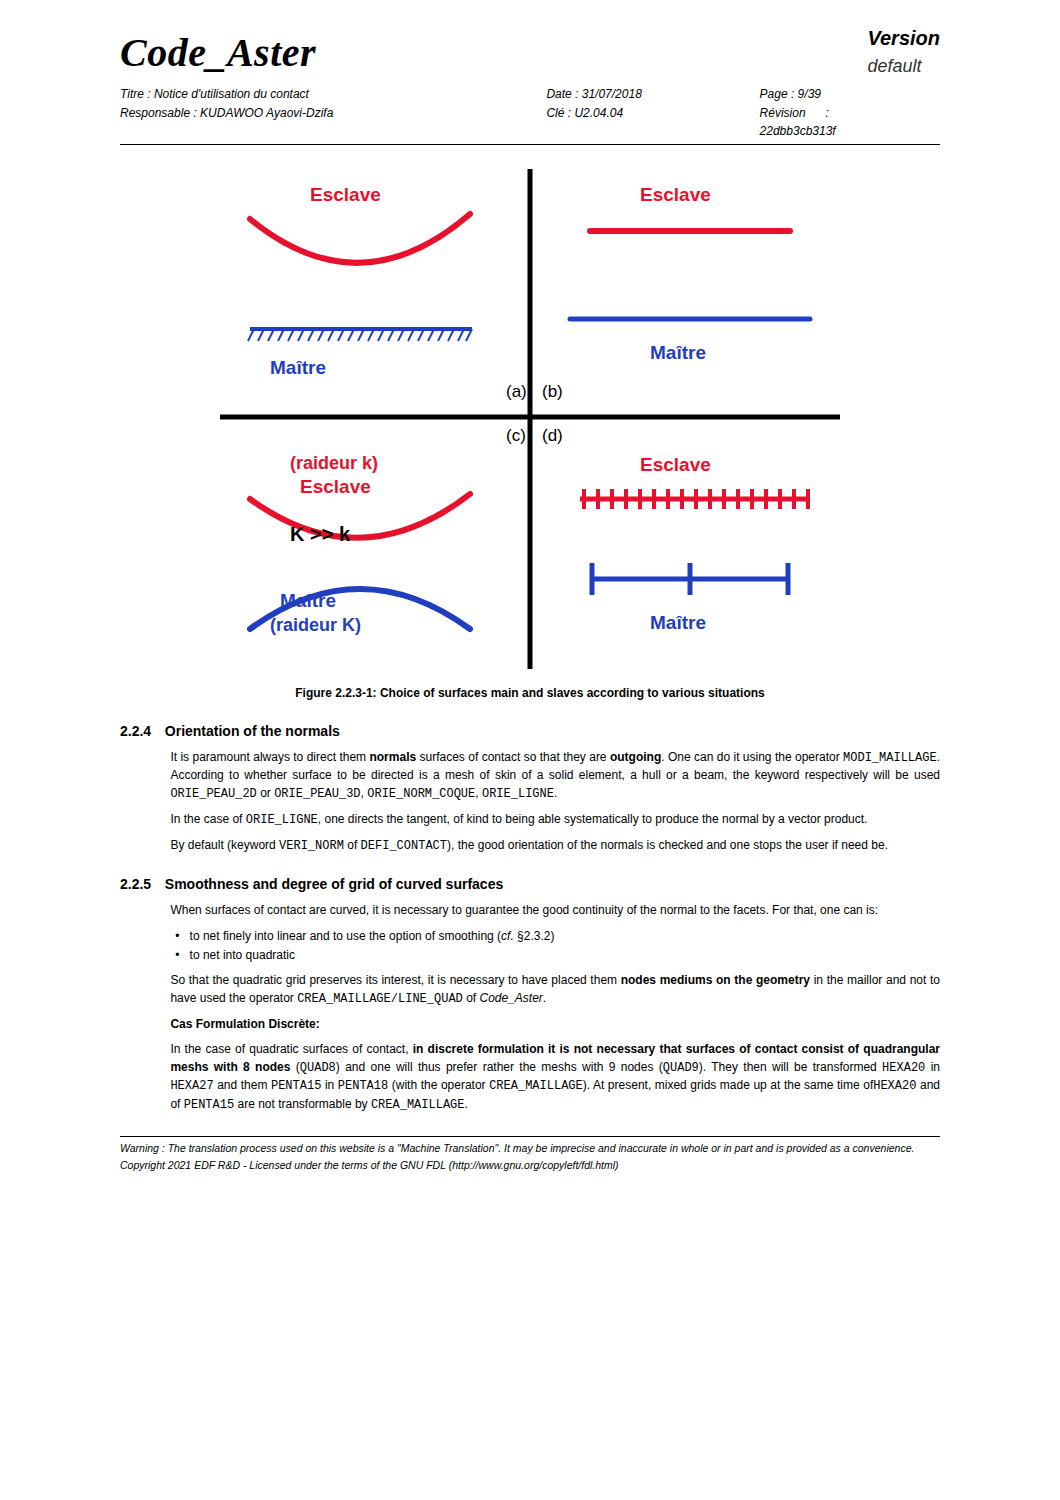Code_Aster
Version
default
| Titre : Notice d'utilisation du contact | Date : 31/07/2018 | Page : 9/39 |
| Responsable : KUDAWOO Ayaovi-Dzifa | Clé : U2.04.04 | Révision : 22dbb3cb313f |
(a) (b) (c) (d) Esclave Maître Esclave Maître (raideur k) Esclave K >> k Maître (raideur K) Esclave Maître
Figure 2.2.3-1: Choice of surfaces main and slaves according to various situations
2.2.4 Orientation of the normals
It is paramount always to direct them normals surfaces of contact so that they are outgoing. One can do it using the operator MODI_MAILLAGE. According to whether surface to be directed is a mesh of skin of a solid element, a hull or a beam, the keyword respectively will be used ORIE_PEAU_2D or ORIE_PEAU_3D, ORIE_NORM_COQUE, ORIE_LIGNE.
In the case of ORIE_LIGNE, one directs the tangent, of kind to being able systematically to produce the normal by a vector product.
By default (keyword VERI_NORM of DEFI_CONTACT), the good orientation of the normals is checked and one stops the user if need be.
2.2.5 Smoothness and degree of grid of curved surfaces
When surfaces of contact are curved, it is necessary to guarantee the good continuity of the normal to the facets. For that, one can is:
to net finely into linear and to use the option of smoothing (cf. §2.3.2)
to net into quadratic
So that the quadratic grid preserves its interest, it is necessary to have placed them nodes mediums on the geometry in the maillor and not to have used the operator CREA_MAILLAGE/LINE_QUAD of Code_Aster.
Cas Formulation Discrète:
In the case of quadratic surfaces of contact, in discrete formulation it is not necessary that surfaces of contact consist of quadrangular meshs with 8 nodes (QUAD8) and one will thus prefer rather the meshs with 9 nodes (QUAD9). They then will be transformed HEXA20 in HEXA27 and them PENTA15 in PENTA18 (with the operator CREA_MAILLAGE). At present, mixed grids made up at the same time ofHEXA20 and of PENTA15 are not transformable by CREA_MAILLAGE.
Warning : The translation process used on this website is a "Machine Translation". It may be imprecise and inaccurate in whole or in part and is provided as a convenience.
Copyright 2021 EDF R&D - Licensed under the terms of the GNU FDL (http://www.gnu.org/copyleft/fdl.html)